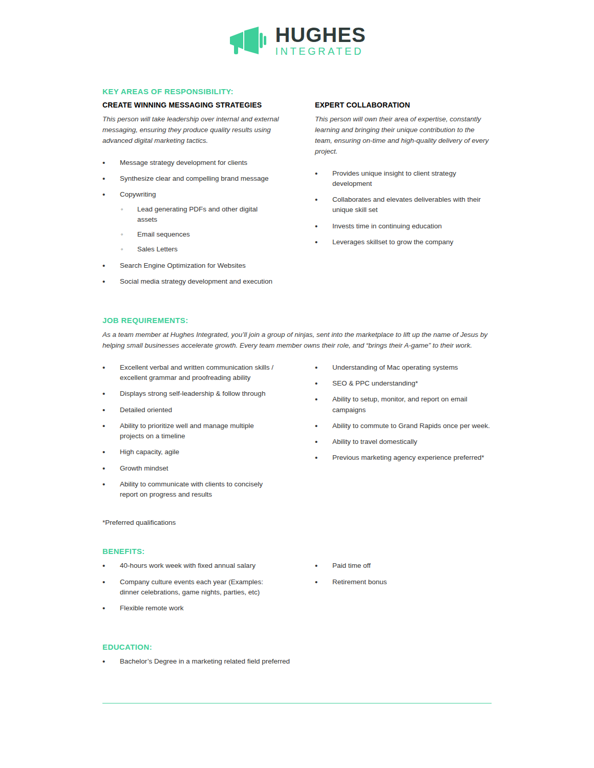HUGHES INTEGRATED
Key Areas of Responsibility:
Create Winning Messaging Strategies
This person will take leadership over internal and external messaging, ensuring they produce quality results using advanced digital marketing tactics.
Message strategy development for clients
Synthesize clear and compelling brand message
Copywriting
Lead generating PDFs and other digital assets
Email sequences
Sales Letters
Search Engine Optimization for Websites
Social media strategy development and execution
Expert Collaboration
This person will own their area of expertise, constantly learning and bringing their unique contribution to the team, ensuring on-time and high-quality delivery of every project.
Provides unique insight to client strategy development
Collaborates and elevates deliverables with their unique skill set
Invests time in continuing education
Leverages skillset to grow the company
Job Requirements:
As a team member at Hughes Integrated, you’ll join a group of ninjas, sent into the marketplace to lift up the name of Jesus by helping small businesses accelerate growth. Every team member owns their role, and “brings their A-game” to their work.
Excellent verbal and written communication skills / excellent grammar and proofreading ability
Displays strong self-leadership & follow through
Detailed oriented
Ability to prioritize well and manage multiple projects on a timeline
High capacity, agile
Growth mindset
Ability to communicate with clients to concisely report on progress and results
Understanding of Mac operating systems
SEO & PPC understanding*
Ability to setup, monitor, and report on email campaigns
Ability to commute to Grand Rapids once per week.
Ability to travel domestically
Previous marketing agency experience preferred*
*Preferred qualifications
Benefits:
40-hours work week with fixed annual salary
Company culture events each year (Examples: dinner celebrations, game nights, parties, etc)
Flexible remote work
Paid time off
Retirement bonus
Education:
Bachelor’s Degree in a marketing related field preferred